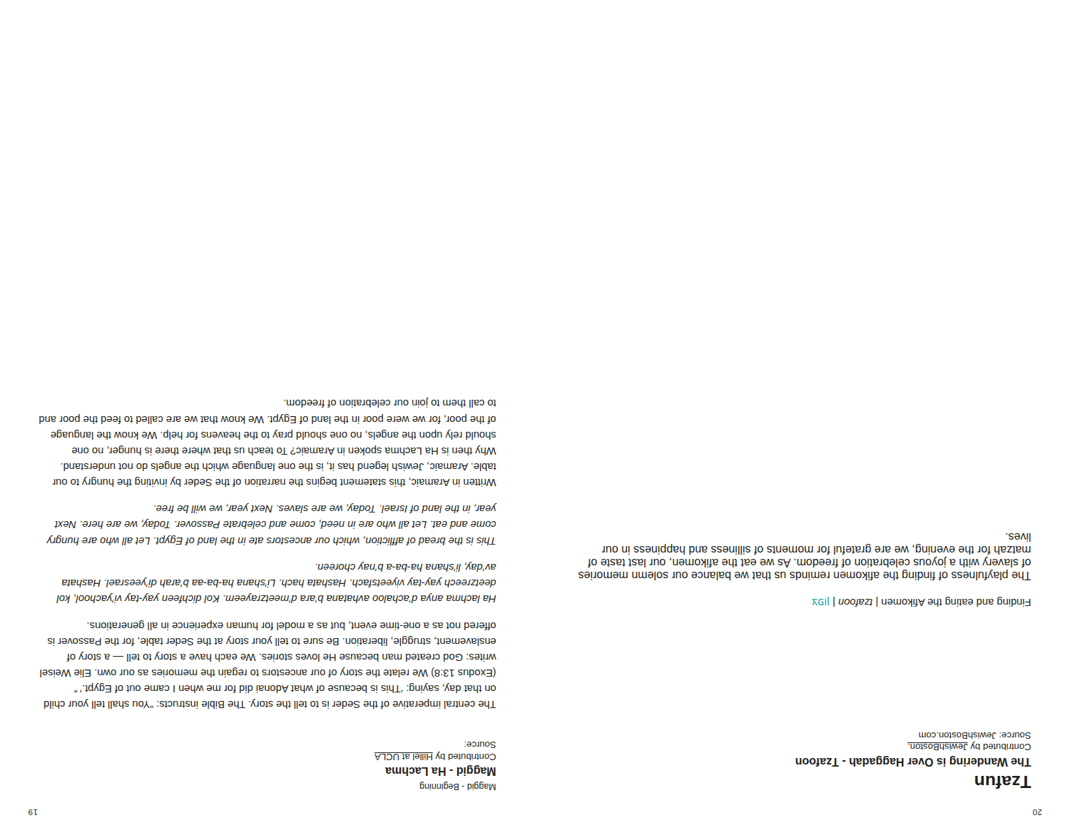20
Tzafun
The Wandering is Over Haggadah - Tzafoon
Contributed by JewishBoston.
Source: JewishBoston.com
Finding and eating the Afikomen | tzafoon | צפון
The playfulness of finding the afikomen reminds us that we balance our solemn memories of slavery with a joyous celebration of freedom. As we eat the afikomen, our last taste of matzah for the evening, we are grateful for moments of silliness and happiness in our lives.
19
Maggid - Beginning
Maggid - Ha Lachma
Contributed by Hillel at UCLA
Source:
The central imperative of the Seder is to tell the story. The Bible instructs: “You shall tell your child on that day, saying: ‘This is because of what Adonai did for me when I came out of Egypt.’ ” (Exodus 13:8) We relate the story of our ancestors to regain the memories as our own. Elie Weisel writes: God created man because He loves stories. We each have a story to tell — a story of enslavement, struggle, liberation. Be sure to tell your story at the Seder table, for the Passover is offered not as a one-time event, but as a model for human experience in all generations.
Ha lachma anya d’achaloo avhatana b’ara d’meetzrayeem. Kol dichfeen yay-tay vi’yachool, kol deetzreech yay-tay viyeetsfach. Hashata hach. Li’shana ha-ba-aa b’arah di’yeesrael. Hashata av’day, li’shana ha-ba-a b’nay choreen.
This is the bread of affliction, which our ancestors ate in the land of Egypt. Let all who are hungry come and eat. Let all who are in need, come and celebrate Passover. Today, we are here. Next year, in the land of Israel. Today, we are slaves. Next year, we will be free.
Written in Aramaic, this statement begins the narration of the Seder by inviting the hungry to our table. Aramaic, Jewish legend has it, is the one language which the angels do not understand. Why then is Ha Lachma spoken in Aramaic? To teach us that where there is hunger, no one should rely upon the angels, no one should pray to the heavens for help. We know the language of the poor, for we were poor in the land of Egypt. We know that we are called to feed the poor and to call them to join our celebration of freedom.